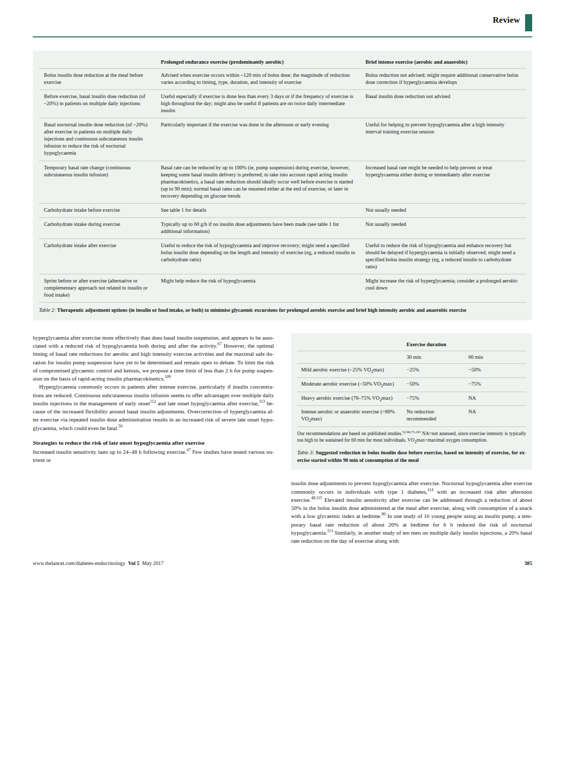Review
| | Prolonged endurance exercise (predominantly aerobic) | Brief intense exercise (aerobic and anaerobic) |
| --- | --- | --- |
| Bolus insulin dose reduction at the meal before exercise | Advised when exercise occurs within ~120 min of bolus dose; the magnitude of reduction varies according to timing, type, duration, and intensity of exercise | Bolus reduction not advised; might require additional conservative bolus dose correction if hyperglycaemia develops |
| Before exercise, basal insulin dose reduction (of ~20%) in patients on multiple daily injections | Useful especially if exercise is done less than every 3 days or if the frequency of exercise is high throughout the day; might also be useful if patients are on twice daily intermediate insulin | Basal insulin dose reduction not advised |
| Basal nocturnal insulin dose reduction (of ~20%) after exercise in patients on multiple daily injections and continuous subcutaneous insulin infusion to reduce the risk of nocturnal hypoglycaemia | Particularly important if the exercise was done in the afternoon or early evening | Useful for helping to prevent hypoglycaemia after a high intensity interval training exercise session |
| Temporary basal rate change (continuous subcutaneous insulin infusion) | Basal rate can be reduced by up to 100% (ie, pump suspension) during exercise, however, keeping some basal insulin delivery is preferred; to take into account rapid acting insulin pharmacokinetics, a basal rate reduction should ideally occur well before exercise is started (up to 90 min); normal basal rates can be resumed either at the end of exercise, or later in recovery depending on glucose trends | Increased basal rate might be needed to help prevent or treat hyperglycaemia either during or immediately after exercise |
| Carbohydrate intake before exercise | See table 1 for details | Not usually needed |
| Carbohydrate intake during exercise | Typically up to 60 g/h if no insulin dose adjustments have been made (see table 1 for additional information) | Not usually needed |
| Carbohydrate intake after exercise | Useful to reduce the risk of hypoglycaemia and improve recovery; might need a specified bolus insulin dose depending on the length and intensity of exercise (eg, a reduced insulin to carbohydrate ratio) | Useful to reduce the risk of hypoglycaemia and enhance recovery but should be delayed if hyperglycaemia is initially observed; might need a specified bolus insulin strategy (eg, a reduced insulin to carbohydrate ratio) |
| Sprint before or after exercise (alternative or complementary approach not related to insulin or food intake) | Might help reduce the risk of hypoglycaemia | Might increase the risk of hyperglycaemia; consider a prolonged aerobic cool down |
Table 2: Therapeutic adjustment options (in insulin or food intake, or both) to minimise glycaemic excursions for prolonged aerobic exercise and brief high intensity aerobic and anaerobic exercise
hyperglycaemia after exercise more effectively than does basal insulin suspension, and appears to be associated with a reduced risk of hypoglycaemia both during and after the activity.67 However, the optimal timing of basal rate reductions for aerobic and high intensity exercise activities and the maximal safe duration for insulin pump suspension have yet to be determined and remain open to debate. To limit the risk of compromised glycaemic control and ketosis, we propose a time limit of less than 2 h for pump suspension on the basis of rapid-acting insulin pharmacokinetics.109
Hyperglycaemia commonly occurs in patients after intense exercise, particularly if insulin concentrations are reduced. Continuous subcutaneous insulin infusion seems to offer advantages over multiple daily insulin injections in the management of early onset112 and late onset hypoglycaemia after exercise,113 because of the increased flexibility around basal insulin adjustments. Overcorrection of hyperglycaemia after exercise via repeated insulin dose administration results in an increased risk of severe late onset hypoglycaemia, which could even be fatal.50
Strategies to reduce the risk of late onset hypoglycaemia after exercise
Increased insulin sensitivity lasts up to 24–48 h following exercise.47 Few studies have tested various nutrient or
| | Exercise duration |
| --- | --- |
| | 30 min | 60 min |
| Mild aerobic exercise (~25% VO 2 max) | −25% | −50% |
| Moderate aerobic exercise (~50% VO 2 max) | −50% | −75% |
| Heavy aerobic exercise (70–75% VO 2 max) | −75% | NA |
| Intense aerobic or anaerobic exercise (>80% VO 2 max) | No reduction recommended | NA |
Our recommendations are based on published studies.52,96,75,103 NA=not assessed, since exercise intensity is typically too high to be sustained for 60 min for most individuals. VO2max=maximal oxygen consumption.
Table 3: Suggested reduction in bolus insulin dose before exercise, based on intensity of exercise, for exercise started within 90 min of consumption of the meal
insulin dose adjustments to prevent hypoglycaemia after exercise. Nocturnal hypoglycaemia after exercise commonly occurs in individuals with type 1 diabetes,114 with an increased risk after afternoon exercise.48,115 Elevated insulin sensitivity after exercise can be addressed through a reduction of about 50% in the bolus insulin dose administered at the meal after exercise, along with consumption of a snack with a low glycaemic index at bedtime.80 In one study of 16 young people using an insulin pump, a temporary basal rate reduction of about 20% at bedtime for 6 h reduced the risk of nocturnal hypoglycaemia.113 Similarly, in another study of ten men on multiple daily insulin injections, a 20% basal rate reduction on the day of exercise along with
www.thelancet.com/diabetes-endocrinology Vol 5 May 2017
385